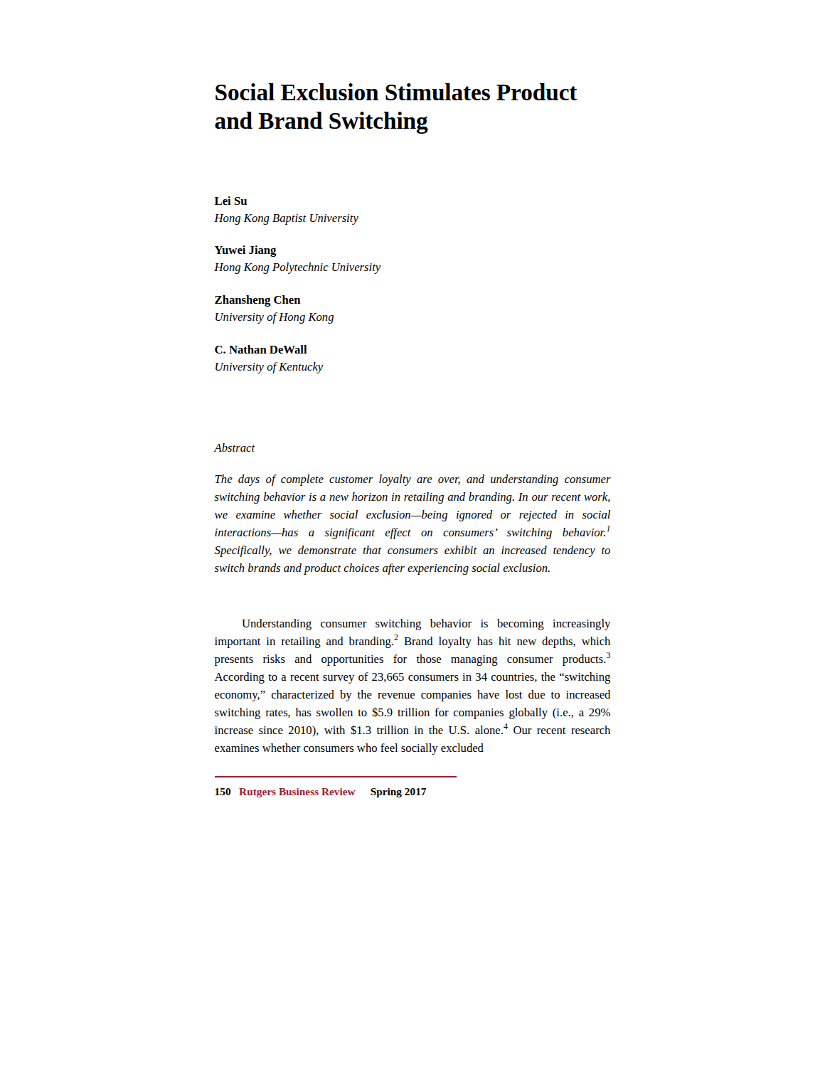Social Exclusion Stimulates Product and Brand Switching
Lei Su
Hong Kong Baptist University
Yuwei Jiang
Hong Kong Polytechnic University
Zhansheng Chen
University of Hong Kong
C. Nathan DeWall
University of Kentucky
Abstract
The days of complete customer loyalty are over, and understanding consumer switching behavior is a new horizon in retailing and branding. In our recent work, we examine whether social exclusion—being ignored or rejected in social interactions—has a significant effect on consumers’ switching behavior.1 Specifically, we demonstrate that consumers exhibit an increased tendency to switch brands and product choices after experiencing social exclusion.
Understanding consumer switching behavior is becoming increasingly important in retailing and branding.2 Brand loyalty has hit new depths, which presents risks and opportunities for those managing consumer products.3 According to a recent survey of 23,665 consumers in 34 countries, the “switching economy,” characterized by the revenue companies have lost due to increased switching rates, has swollen to $5.9 trillion for companies globally (i.e., a 29% increase since 2010), with $1.3 trillion in the U.S. alone.4 Our recent research examines whether consumers who feel socially excluded
150 Rutgers Business Review Spring 2017